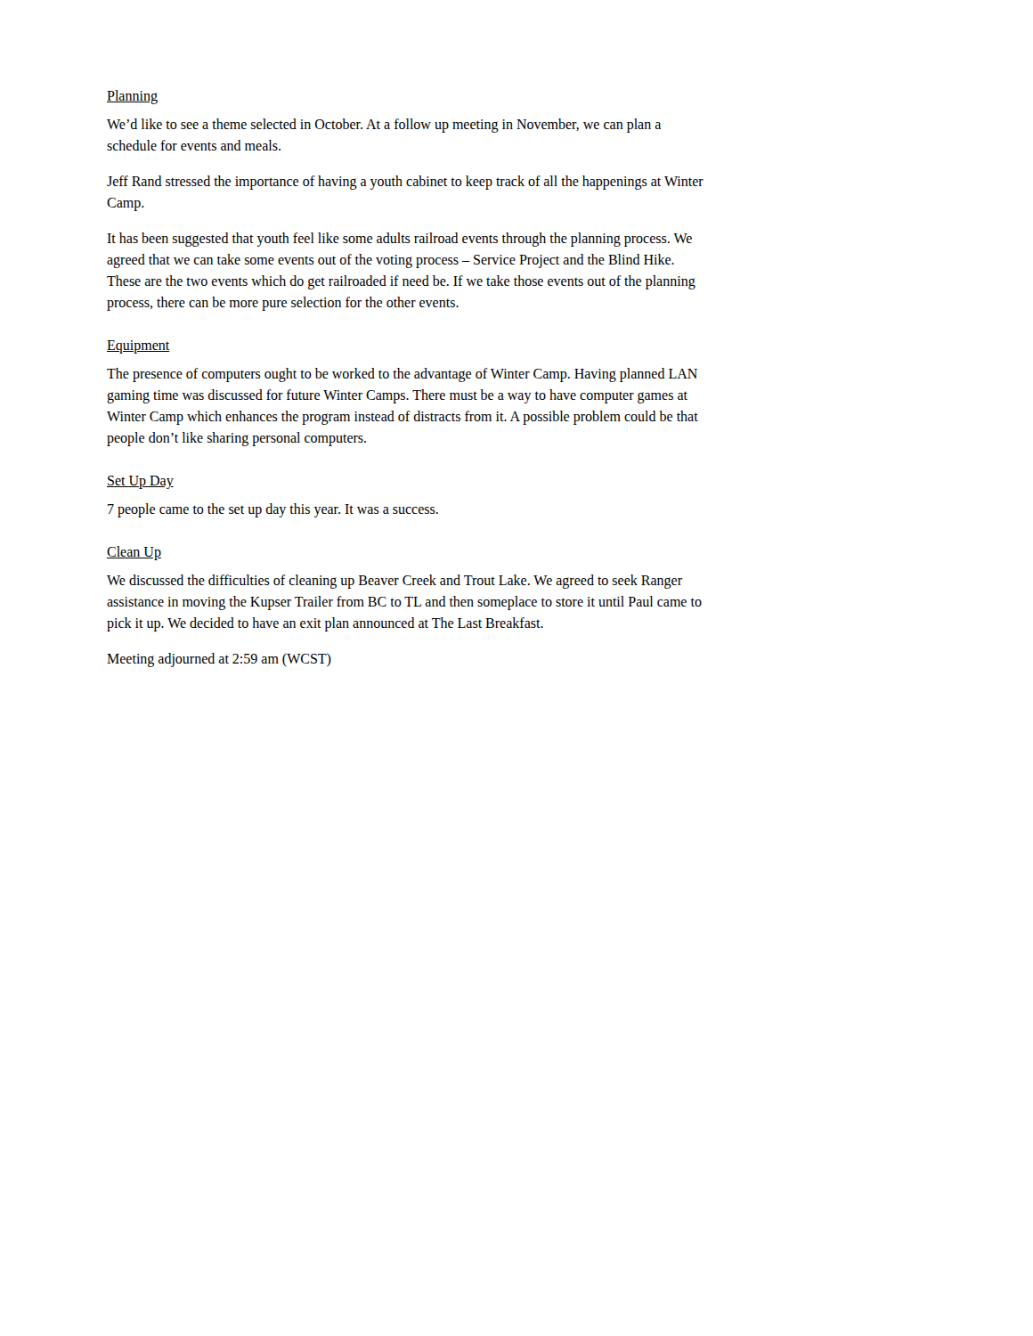Planning
We’d like to see a theme selected in October. At a follow up meeting in November, we can plan a schedule for events and meals.
Jeff Rand stressed the importance of having a youth cabinet to keep track of all the happenings at Winter Camp.
It has been suggested that youth feel like some adults railroad events through the planning process. We agreed that we can take some events out of the voting process – Service Project and the Blind Hike. These are the two events which do get railroaded if need be. If we take those events out of the planning process, there can be more pure selection for the other events.
Equipment
The presence of computers ought to be worked to the advantage of Winter Camp. Having planned LAN gaming time was discussed for future Winter Camps. There must be a way to have computer games at Winter Camp which enhances the program instead of distracts from it. A possible problem could be that people don’t like sharing personal computers.
Set Up Day
7 people came to the set up day this year. It was a success.
Clean Up
We discussed the difficulties of cleaning up Beaver Creek and Trout Lake. We agreed to seek Ranger assistance in moving the Kupser Trailer from BC to TL and then someplace to store it until Paul came to pick it up. We decided to have an exit plan announced at The Last Breakfast.
Meeting adjourned at 2:59 am (WCST)